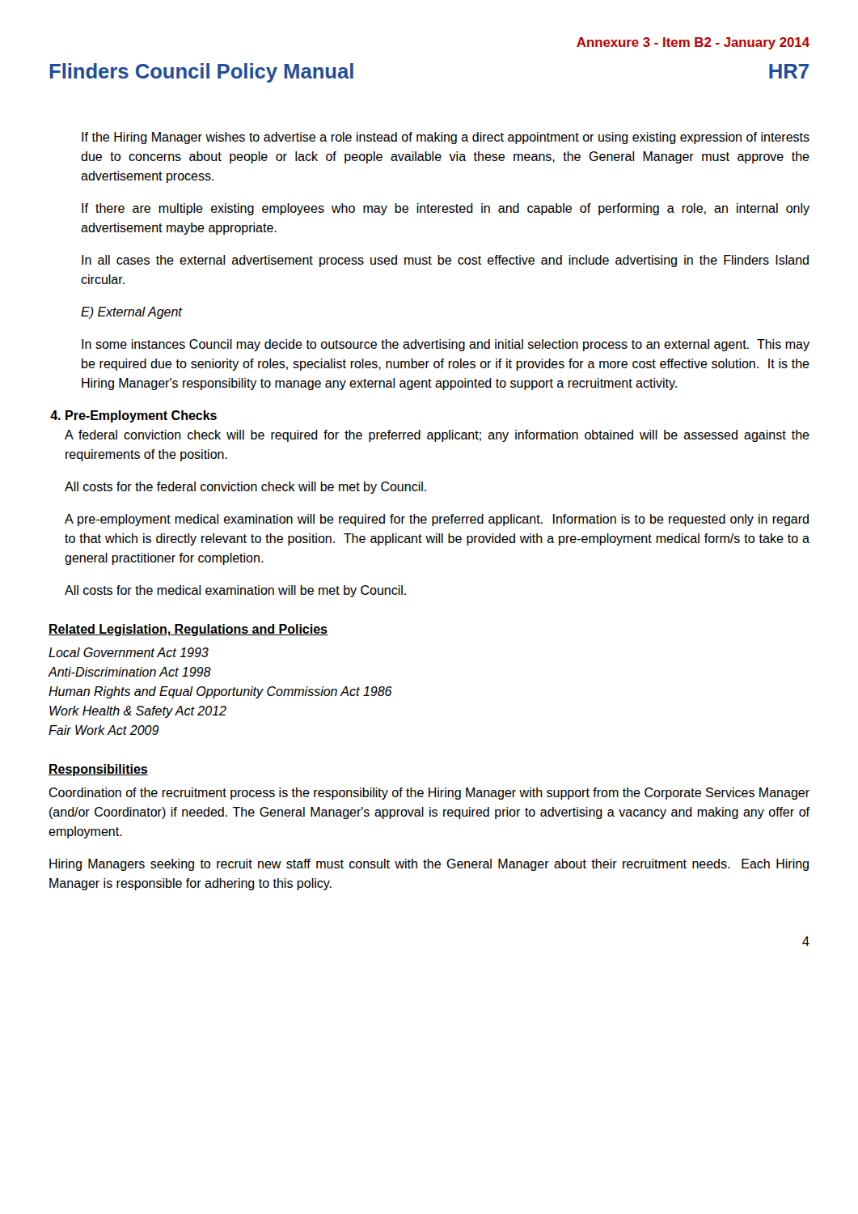Annexure 3 - Item B2 - January 2014
Flinders Council Policy Manual HR7
If the Hiring Manager wishes to advertise a role instead of making a direct appointment or using existing expression of interests due to concerns about people or lack of people available via these means, the General Manager must approve the advertisement process.
If there are multiple existing employees who may be interested in and capable of performing a role, an internal only advertisement maybe appropriate.
In all cases the external advertisement process used must be cost effective and include advertising in the Flinders Island circular.
E) External Agent
In some instances Council may decide to outsource the advertising and initial selection process to an external agent. This may be required due to seniority of roles, specialist roles, number of roles or if it provides for a more cost effective solution. It is the Hiring Manager's responsibility to manage any external agent appointed to support a recruitment activity.
Pre-Employment Checks
A federal conviction check will be required for the preferred applicant; any information obtained will be assessed against the requirements of the position.
All costs for the federal conviction check will be met by Council.
A pre-employment medical examination will be required for the preferred applicant. Information is to be requested only in regard to that which is directly relevant to the position. The applicant will be provided with a pre-employment medical form/s to take to a general practitioner for completion.
All costs for the medical examination will be met by Council.
Related Legislation, Regulations and Policies
Local Government Act 1993
Anti-Discrimination Act 1998
Human Rights and Equal Opportunity Commission Act 1986
Work Health & Safety Act 2012
Fair Work Act 2009
Responsibilities
Coordination of the recruitment process is the responsibility of the Hiring Manager with support from the Corporate Services Manager (and/or Coordinator) if needed. The General Manager's approval is required prior to advertising a vacancy and making any offer of employment.
Hiring Managers seeking to recruit new staff must consult with the General Manager about their recruitment needs. Each Hiring Manager is responsible for adhering to this policy.
4